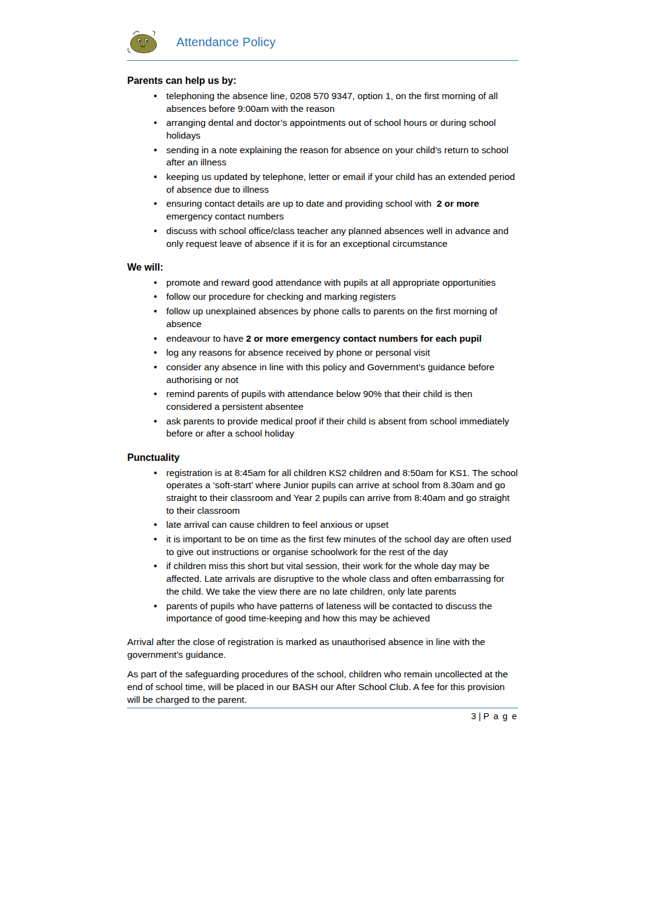Attendance Policy
Parents can help us by:
telephoning the absence line, 0208 570 9347, option 1, on the first morning of all absences before 9:00am with the reason
arranging dental and doctor’s appointments out of school hours or during school holidays
sending in a note explaining the reason for absence on your child’s return to school after an illness
keeping us updated by telephone, letter or email if your child has an extended period of absence due to illness
ensuring contact details are up to date and providing school with 2 or more emergency contact numbers
discuss with school office/class teacher any planned absences well in advance and only request leave of absence if it is for an exceptional circumstance
We will:
promote and reward good attendance with pupils at all appropriate opportunities
follow our procedure for checking and marking registers
follow up unexplained absences by phone calls to parents on the first morning of absence
endeavour to have 2 or more emergency contact numbers for each pupil
log any reasons for absence received by phone or personal visit
consider any absence in line with this policy and Government’s guidance before authorising or not
remind parents of pupils with attendance below 90% that their child is then considered a persistent absentee
ask parents to provide medical proof if their child is absent from school immediately before or after a school holiday
Punctuality
registration is at 8:45am for all children KS2 children and 8:50am for KS1. The school operates a ‘soft-start’ where Junior pupils can arrive at school from 8.30am and go straight to their classroom and Year 2 pupils can arrive from 8:40am and go straight to their classroom
late arrival can cause children to feel anxious or upset
it is important to be on time as the first few minutes of the school day are often used to give out instructions or organise schoolwork for the rest of the day
if children miss this short but vital session, their work for the whole day may be affected. Late arrivals are disruptive to the whole class and often embarrassing for the child. We take the view there are no late children, only late parents
parents of pupils who have patterns of lateness will be contacted to discuss the importance of good time-keeping and how this may be achieved
Arrival after the close of registration is marked as unauthorised absence in line with the government’s guidance.
As part of the safeguarding procedures of the school, children who remain uncollected at the end of school time, will be placed in our BASH our After School Club. A fee for this provision will be charged to the parent.
3 | P a g e